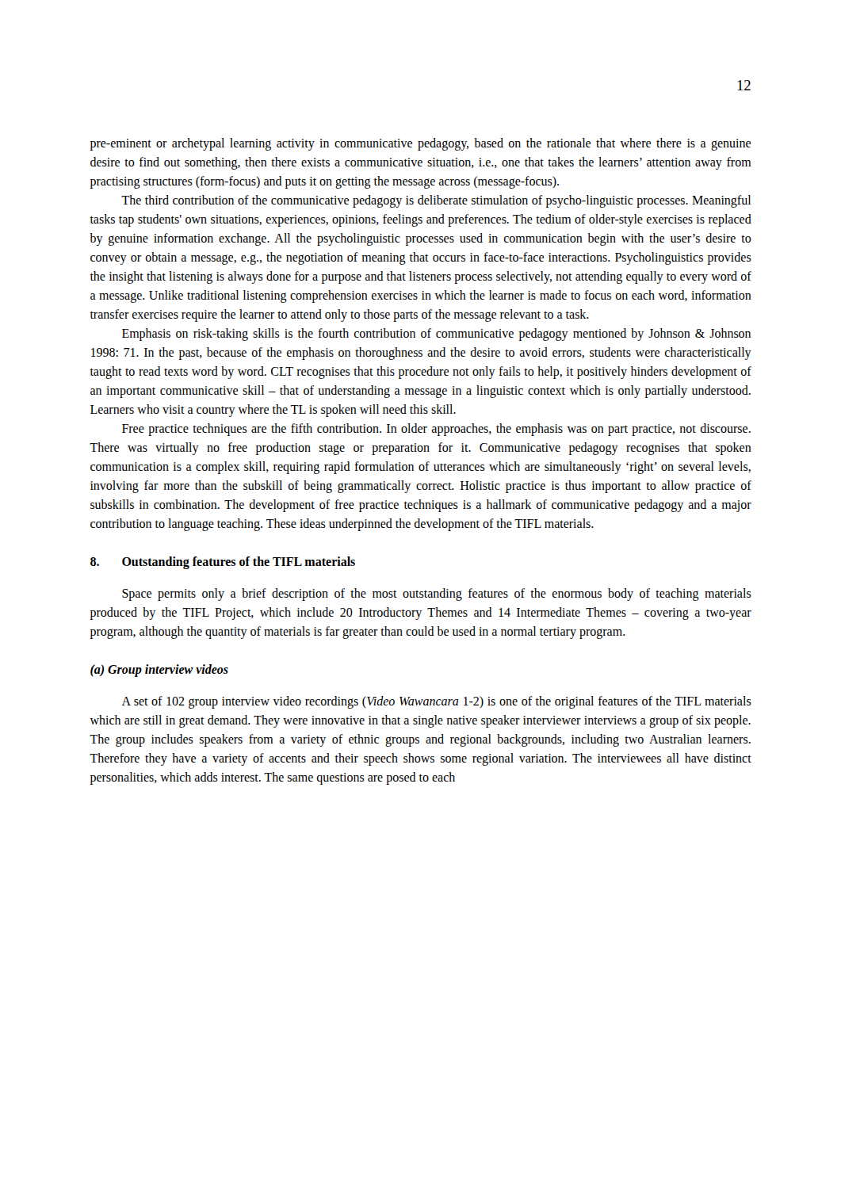12
pre-eminent or archetypal learning activity in communicative pedagogy, based on the rationale that where there is a genuine desire to find out something, then there exists a communicative situation, i.e., one that takes the learners’ attention away from practising structures (form-focus) and puts it on getting the message across (message-focus).
The third contribution of the communicative pedagogy is deliberate stimulation of psycho-linguistic processes. Meaningful tasks tap students' own situations, experiences, opinions, feelings and preferences. The tedium of older-style exercises is replaced by genuine information exchange. All the psycholinguistic processes used in communication begin with the user’s desire to convey or obtain a message, e.g., the negotiation of meaning that occurs in face-to-face interactions. Psycholinguistics provides the insight that listening is always done for a purpose and that listeners process selectively, not attending equally to every word of a message. Unlike traditional listening comprehension exercises in which the learner is made to focus on each word, information transfer exercises require the learner to attend only to those parts of the message relevant to a task.
Emphasis on risk-taking skills is the fourth contribution of communicative pedagogy mentioned by Johnson & Johnson 1998: 71. In the past, because of the emphasis on thoroughness and the desire to avoid errors, students were characteristically taught to read texts word by word. CLT recognises that this procedure not only fails to help, it positively hinders development of an important communicative skill – that of understanding a message in a linguistic context which is only partially understood. Learners who visit a country where the TL is spoken will need this skill.
Free practice techniques are the fifth contribution. In older approaches, the emphasis was on part practice, not discourse. There was virtually no free production stage or preparation for it. Communicative pedagogy recognises that spoken communication is a complex skill, requiring rapid formulation of utterances which are simultaneously ‘right’ on several levels, involving far more than the subskill of being grammatically correct. Holistic practice is thus important to allow practice of subskills in combination. The development of free practice techniques is a hallmark of communicative pedagogy and a major contribution to language teaching. These ideas underpinned the development of the TIFL materials.
8. Outstanding features of the TIFL materials
Space permits only a brief description of the most outstanding features of the enormous body of teaching materials produced by the TIFL Project, which include 20 Introductory Themes and 14 Intermediate Themes – covering a two-year program, although the quantity of materials is far greater than could be used in a normal tertiary program.
(a) Group interview videos
A set of 102 group interview video recordings (Video Wawancara 1-2) is one of the original features of the TIFL materials which are still in great demand. They were innovative in that a single native speaker interviewer interviews a group of six people. The group includes speakers from a variety of ethnic groups and regional backgrounds, including two Australian learners. Therefore they have a variety of accents and their speech shows some regional variation. The interviewees all have distinct personalities, which adds interest. The same questions are posed to each